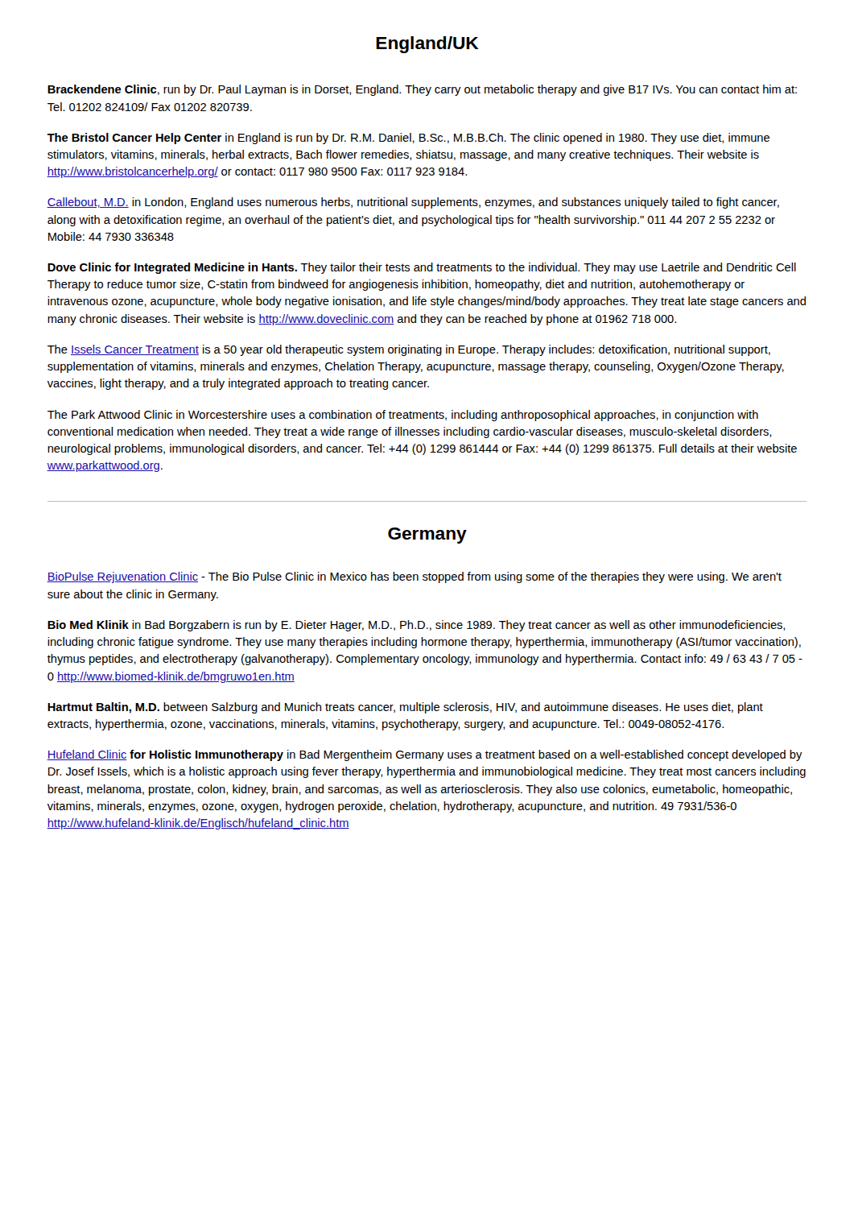England/UK
Brackendene Clinic, run by Dr. Paul Layman is in Dorset, England. They carry out metabolic therapy and give B17 IVs. You can contact him at: Tel. 01202 824109/ Fax 01202 820739.
The Bristol Cancer Help Center in England is run by Dr. R.M. Daniel, B.Sc., M.B.B.Ch. The clinic opened in 1980. They use diet, immune stimulators, vitamins, minerals, herbal extracts, Bach flower remedies, shiatsu, massage, and many creative techniques. Their website is http://www.bristolcancerhelp.org/ or contact: 0117 980 9500 Fax: 0117 923 9184.
Callebout, M.D. in London, England uses numerous herbs, nutritional supplements, enzymes, and substances uniquely tailed to fight cancer, along with a detoxification regime, an overhaul of the patient's diet, and psychological tips for "health survivorship." 011 44 207 2 55 2232 or Mobile: 44 7930 336348
Dove Clinic for Integrated Medicine in Hants. They tailor their tests and treatments to the individual. They may use Laetrile and Dendritic Cell Therapy to reduce tumor size, C-statin from bindweed for angiogenesis inhibition, homeopathy, diet and nutrition, autohemotherapy or intravenous ozone, acupuncture, whole body negative ionisation, and life style changes/mind/body approaches. They treat late stage cancers and many chronic diseases. Their website is http://www.doveclinic.com and they can be reached by phone at 01962 718 000.
The Issels Cancer Treatment is a 50 year old therapeutic system originating in Europe. Therapy includes: detoxification, nutritional support, supplementation of vitamins, minerals and enzymes, Chelation Therapy, acupuncture, massage therapy, counseling, Oxygen/Ozone Therapy, vaccines, light therapy, and a truly integrated approach to treating cancer.
The Park Attwood Clinic in Worcestershire uses a combination of treatments, including anthroposophical approaches, in conjunction with conventional medication when needed. They treat a wide range of illnesses including cardio-vascular diseases, musculo-skeletal disorders, neurological problems, immunological disorders, and cancer. Tel: +44 (0) 1299 861444 or Fax: +44 (0) 1299 861375. Full details at their website www.parkattwood.org.
Germany
BioPulse Rejuvenation Clinic - The Bio Pulse Clinic in Mexico has been stopped from using some of the therapies they were using. We aren't sure about the clinic in Germany.
Bio Med Klinik in Bad Borgzabern is run by E. Dieter Hager, M.D., Ph.D., since 1989. They treat cancer as well as other immunodeficiencies, including chronic fatigue syndrome. They use many therapies including hormone therapy, hyperthermia, immunotherapy (ASI/tumor vaccination), thymus peptides, and electrotherapy (galvanotherapy). Complementary oncology, immunology and hyperthermia. Contact info: 49 / 63 43 / 7 05 - 0 http://www.biomed-klinik.de/bmgruwo1en.htm
Hartmut Baltin, M.D. between Salzburg and Munich treats cancer, multiple sclerosis, HIV, and autoimmune diseases. He uses diet, plant extracts, hyperthermia, ozone, vaccinations, minerals, vitamins, psychotherapy, surgery, and acupuncture. Tel.: 0049-08052-4176.
Hufeland Clinic for Holistic Immunotherapy in Bad Mergentheim Germany uses a treatment based on a well-established concept developed by Dr. Josef Issels, which is a holistic approach using fever therapy, hyperthermia and immunobiological medicine. They treat most cancers including breast, melanoma, prostate, colon, kidney, brain, and sarcomas, as well as arteriosclerosis. They also use colonics, eumetabolic, homeopathic, vitamins, minerals, enzymes, ozone, oxygen, hydrogen peroxide, chelation, hydrotherapy, acupuncture, and nutrition. 49 7931/536-0 http://www.hufeland-klinik.de/Englisch/hufeland_clinic.htm